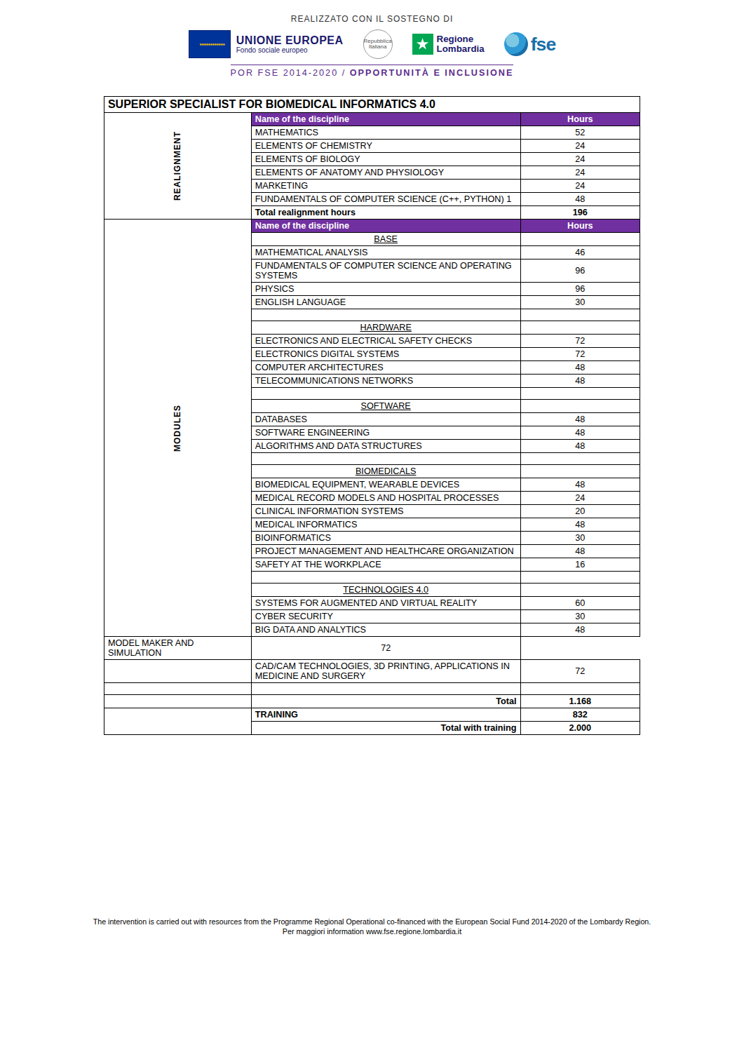REALIZZATO CON IL SOSTEGNO DI
UNIONE EUROPEA
Fondo sociale europeo
Repubblica
Italiana
Regione
Lombardia
fse
POR FSE 2014-2020 / OPPORTUNITÀ E INCLUSIONE
| SUPERIOR SPECIALIST FOR BIOMEDICAL INFORMATICS 4.0 |
| REALIGNMENT | Name of the discipline | Hours |
| MATHEMATICS | 52 |
| ELEMENTS OF CHEMISTRY | 24 |
| ELEMENTS OF BIOLOGY | 24 |
| ELEMENTS OF ANATOMY AND PHYSIOLOGY | 24 |
| MARKETING | 24 |
| FUNDAMENTALS OF COMPUTER SCIENCE (C++, PYTHON) 1 | 48 |
| Total realignment hours | 196 |
| MODULES | Name of the discipline | Hours |
| BASE | |
| MATHEMATICAL ANALYSIS | 46 |
| FUNDAMENTALS OF COMPUTER SCIENCE AND OPERATING SYSTEMS | 96 |
| PHYSICS | 96 |
| ENGLISH LANGUAGE | 30 |
| HARDWARE | |
| ELECTRONICS AND ELECTRICAL SAFETY CHECKS | 72 |
| ELECTRONICS DIGITAL SYSTEMS | 72 |
| COMPUTER ARCHITECTURES | 48 |
| TELECOMMUNICATIONS NETWORKS | 48 |
| SOFTWARE | |
| DATABASES | 48 |
| SOFTWARE ENGINEERING | 48 |
| ALGORITHMS AND DATA STRUCTURES | 48 |
| BIOMEDICALS | |
| BIOMEDICAL EQUIPMENT, WEARABLE DEVICES | 48 |
| MEDICAL RECORD MODELS AND HOSPITAL PROCESSES | 24 |
| CLINICAL INFORMATION SYSTEMS | 20 |
| MEDICAL INFORMATICS | 48 |
| BIOINFORMATICS | 30 |
| PROJECT MANAGEMENT AND HEALTHCARE ORGANIZATION | 48 |
| SAFETY AT THE WORKPLACE | 16 |
| TECHNOLOGIES 4.0 | |
| SYSTEMS FOR AUGMENTED AND VIRTUAL REALITY | 60 |
| CYBER SECURITY | 30 |
| BIG DATA AND ANALYTICS | 48 |
| MODEL MAKER AND SIMULATION | 72 |
| | CAD/CAM TECHNOLOGIES, 3D PRINTING, APPLICATIONS IN MEDICINE AND SURGERY | 72 |
| | Total | 1.168 |
| | TRAINING | 832 |
| Total with training | 2.000 |
The intervention is carried out with resources from the Programme Regional Operational co-financed with the European Social Fund 2014-2020 of the Lombardy Region.
Per maggiori information www.fse.regione.lombardia.it